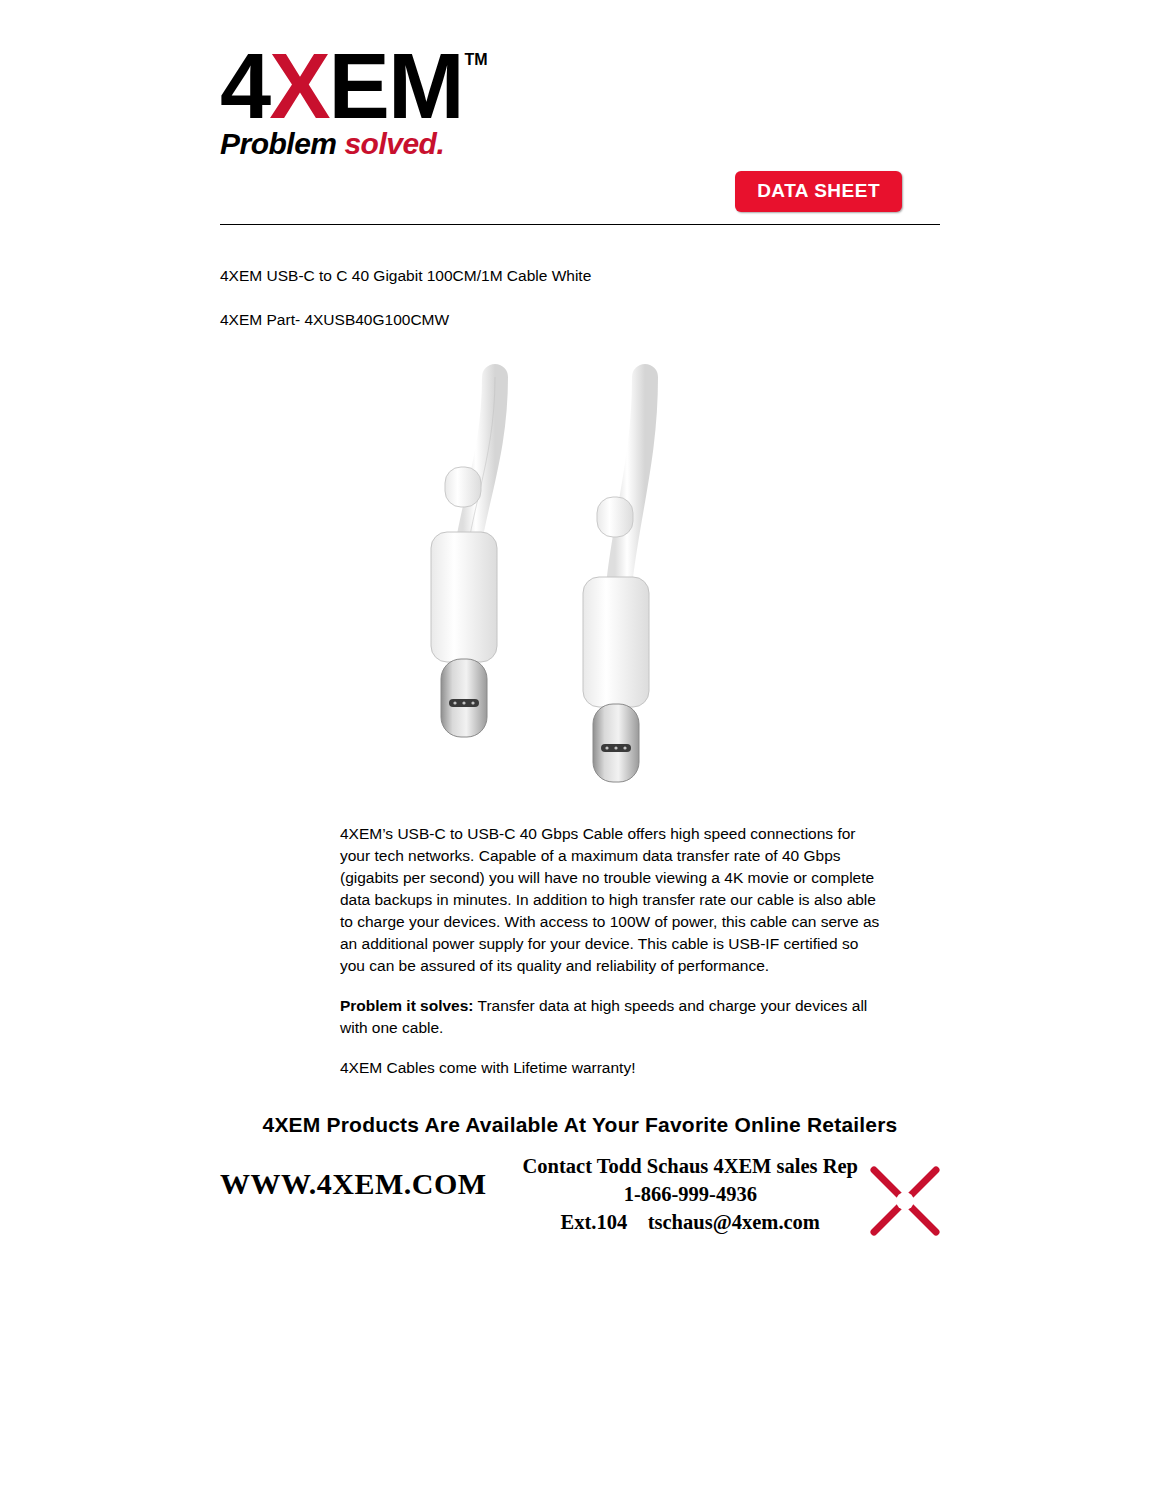4XEMTM
Problem solved.
DATA SHEET
4XEM USB-C to C 40 Gigabit 100CM/1M Cable White
4XEM Part- 4XUSB40G100CMW
4XEM’s USB-C to USB-C 40 Gbps Cable offers high speed connections for your tech networks. Capable of a maximum data transfer rate of 40 Gbps (gigabits per second) you will have no trouble viewing a 4K movie or complete data backups in minutes. In addition to high transfer rate our cable is also able to charge your devices. With access to 100W of power, this cable can serve as an additional power supply for your device. This cable is USB-IF certified so you can be assured of its quality and reliability of performance.
Problem it solves: Transfer data at high speeds and charge your devices all with one cable.
4XEM Cables come with Lifetime warranty!
4XEM Products Are Available At Your Favorite Online Retailers
WWW.4XEM.COM
Contact Todd Schaus 4XEM sales Rep
1-866-999-4936 Ext.104 tschaus@4xem.com